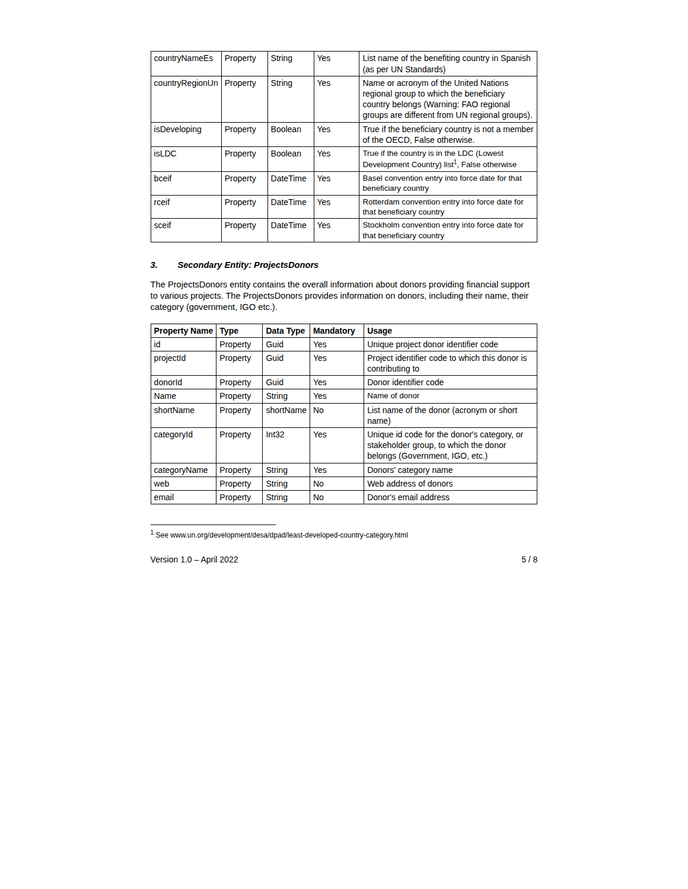| countryNameEs | Property | String | Yes | List name of the benefiting country in Spanish (as per UN Standards) |
| countryRegionUn | Property | String | Yes | Name or acronym of the United Nations regional group to which the beneficiary country belongs (Warning: FAO regional groups are different from UN regional groups). |
| isDeveloping | Property | Boolean | Yes | True if the beneficiary country is not a member of the OECD, False otherwise. |
| isLDC | Property | Boolean | Yes | True if the country is in the LDC (Lowest Development Country) list 1 , False otherwise |
| bceif | Property | DateTime | Yes | Basel convention entry into force date for that beneficiary country |
| rceif | Property | DateTime | Yes | Rotterdam convention entry into force date for that beneficiary country |
| sceif | Property | DateTime | Yes | Stockholm convention entry into force date for that beneficiary country |
3. Secondary Entity: ProjectsDonors
The ProjectsDonors entity contains the overall information about donors providing financial support to various projects. The ProjectsDonors provides information on donors, including their name, their category (government, IGO etc.).
| Property Name | Type | Data Type | Mandatory | Usage |
| --- | --- | --- | --- | --- |
| id | Property | Guid | Yes | Unique project donor identifier code |
| projectId | Property | Guid | Yes | Project identifier code to which this donor is contributing to |
| donorId | Property | Guid | Yes | Donor identifier code |
| Name | Property | String | Yes | Name of donor |
| shortName | Property | shortName | No | List name of the donor (acronym or short name) |
| categoryId | Property | Int32 | Yes | Unique id code for the donor's category, or stakeholder group, to which the donor belongs (Government, IGO, etc.) |
| categoryName | Property | String | Yes | Donors' category name |
| web | Property | String | No | Web address of donors |
| email | Property | String | No | Donor's email address |
1 See www.un.org/development/desa/dpad/least-developed-country-category.html
Version 1.0 – April 2022 5 / 8